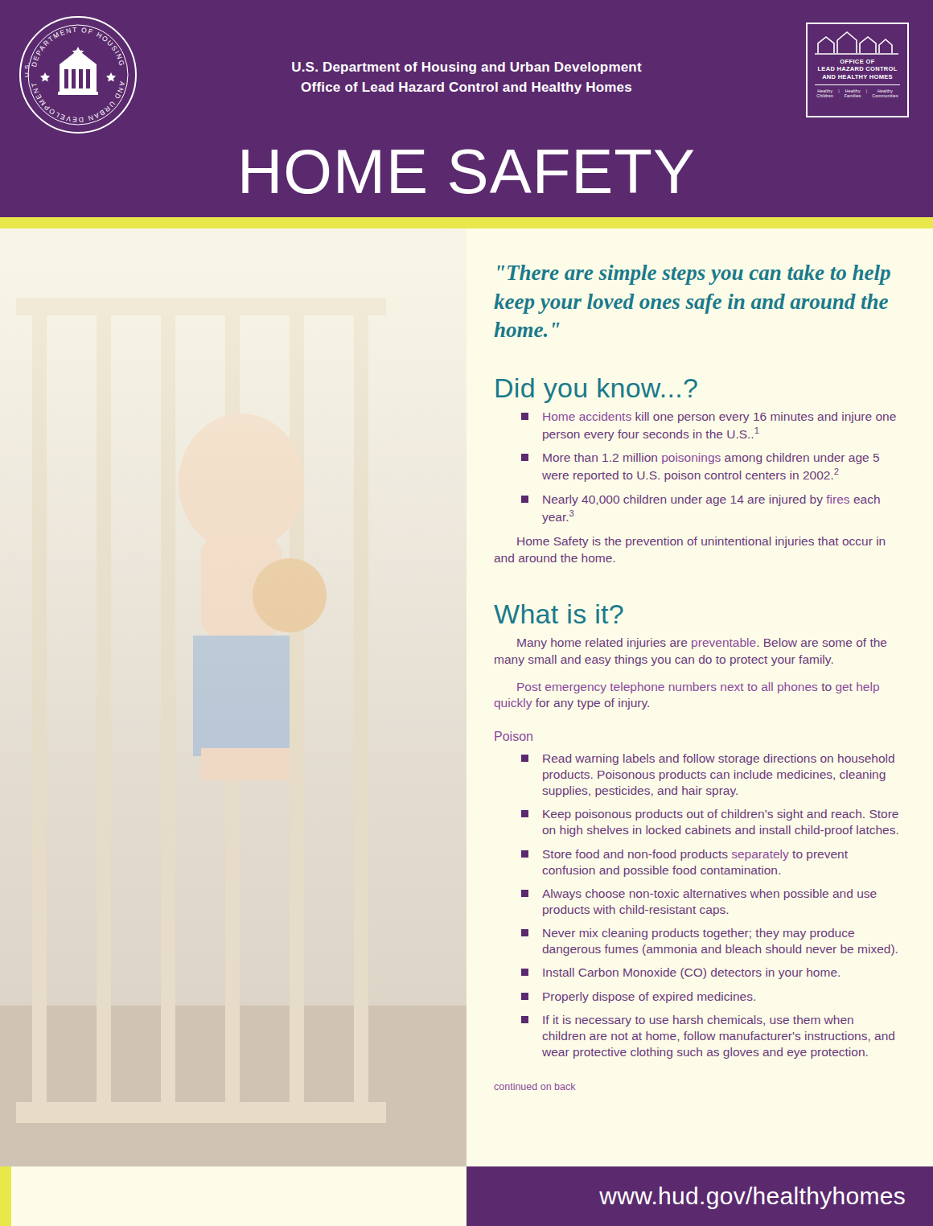DEPARTMENT OF HOUSING AND URBAN DEVELOPMENT U.S.
U.S. Department of Housing and Urban Development
Office of Lead Hazard Control and Healthy Homes
OFFICE OF
LEAD HAZARD CONTROL
AND HEALTHY HOMES
Healthy
Children| Healthy
Families| Healthy
Communities
HOME SAFETY
"There are simple steps you can take to help keep your loved ones safe in and around the home."
Did you know...?
Home accidents kill one person every 16 minutes and injure one person every four seconds in the U.S..1
More than 1.2 million poisonings among children under age 5 were reported to U.S. poison control centers in 2002.2
Nearly 40,000 children under age 14 are injured by fires each year.3
Home Safety is the prevention of unintentional injuries that occur in and around the home.
What is it?
Many home related injuries are preventable. Below are some of the many small and easy things you can do to protect your family.
Post emergency telephone numbers next to all phones to get help quickly for any type of injury.
Poison
Read warning labels and follow storage directions on household products. Poisonous products can include medicines, cleaning supplies, pesticides, and hair spray.
Keep poisonous products out of children’s sight and reach. Store on high shelves in locked cabinets and install child-proof latches.
Store food and non-food products separately to prevent confusion and possible food contamination.
Always choose non-toxic alternatives when possible and use products with child-resistant caps.
Never mix cleaning products together; they may produce dangerous fumes (ammonia and bleach should never be mixed).
Install Carbon Monoxide (CO) detectors in your home.
Properly dispose of expired medicines.
If it is necessary to use harsh chemicals, use them when children are not at home, follow manufacturer's instructions, and wear protective clothing such as gloves and eye protection.
continued on back
www.hud.gov/healthyhomes